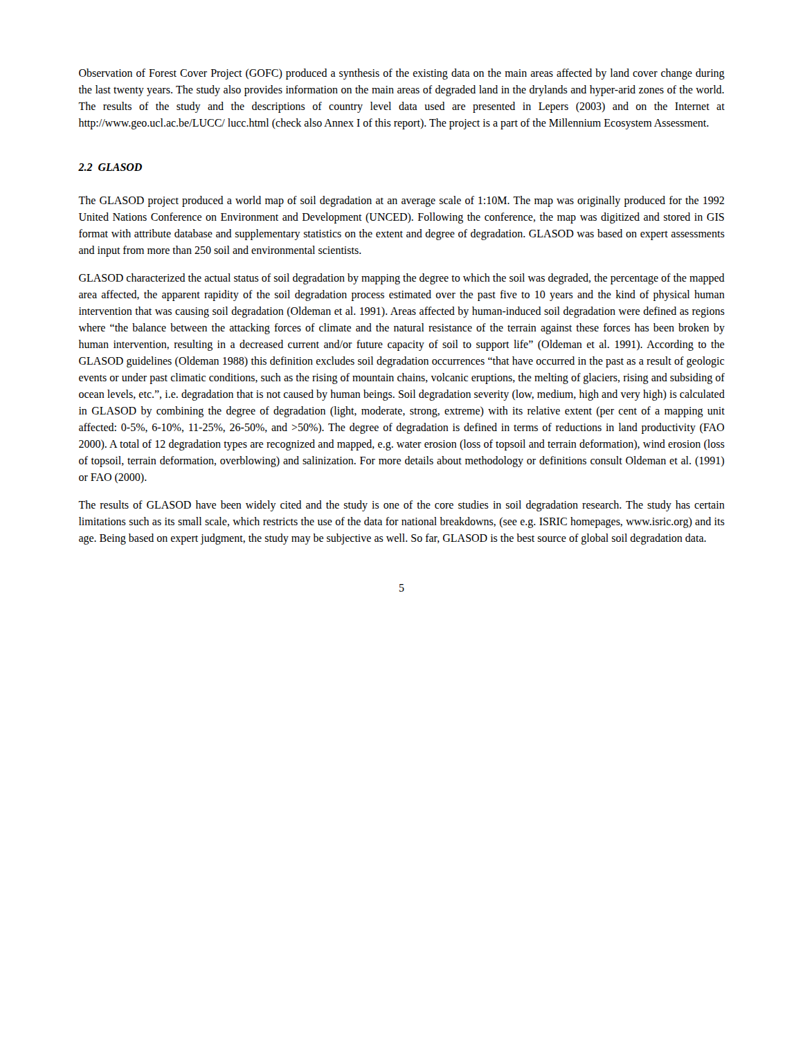Observation of Forest Cover Project (GOFC) produced a synthesis of the existing data on the main areas affected by land cover change during the last twenty years. The study also provides information on the main areas of degraded land in the drylands and hyper-arid zones of the world. The results of the study and the descriptions of country level data used are presented in Lepers (2003) and on the Internet at http://www.geo.ucl.ac.be/LUCC/ lucc.html (check also Annex I of this report). The project is a part of the Millennium Ecosystem Assessment.
2.2 GLASOD
The GLASOD project produced a world map of soil degradation at an average scale of 1:10M. The map was originally produced for the 1992 United Nations Conference on Environment and Development (UNCED). Following the conference, the map was digitized and stored in GIS format with attribute database and supplementary statistics on the extent and degree of degradation. GLASOD was based on expert assessments and input from more than 250 soil and environmental scientists.
GLASOD characterized the actual status of soil degradation by mapping the degree to which the soil was degraded, the percentage of the mapped area affected, the apparent rapidity of the soil degradation process estimated over the past five to 10 years and the kind of physical human intervention that was causing soil degradation (Oldeman et al. 1991). Areas affected by human-induced soil degradation were defined as regions where “the balance between the attacking forces of climate and the natural resistance of the terrain against these forces has been broken by human intervention, resulting in a decreased current and/or future capacity of soil to support life” (Oldeman et al. 1991). According to the GLASOD guidelines (Oldeman 1988) this definition excludes soil degradation occurrences “that have occurred in the past as a result of geologic events or under past climatic conditions, such as the rising of mountain chains, volcanic eruptions, the melting of glaciers, rising and subsiding of ocean levels, etc.”, i.e. degradation that is not caused by human beings. Soil degradation severity (low, medium, high and very high) is calculated in GLASOD by combining the degree of degradation (light, moderate, strong, extreme) with its relative extent (per cent of a mapping unit affected: 0-5%, 6-10%, 11-25%, 26-50%, and >50%). The degree of degradation is defined in terms of reductions in land productivity (FAO 2000). A total of 12 degradation types are recognized and mapped, e.g. water erosion (loss of topsoil and terrain deformation), wind erosion (loss of topsoil, terrain deformation, overblowing) and salinization. For more details about methodology or definitions consult Oldeman et al. (1991) or FAO (2000).
The results of GLASOD have been widely cited and the study is one of the core studies in soil degradation research. The study has certain limitations such as its small scale, which restricts the use of the data for national breakdowns, (see e.g. ISRIC homepages, www.isric.org) and its age. Being based on expert judgment, the study may be subjective as well. So far, GLASOD is the best source of global soil degradation data.
5